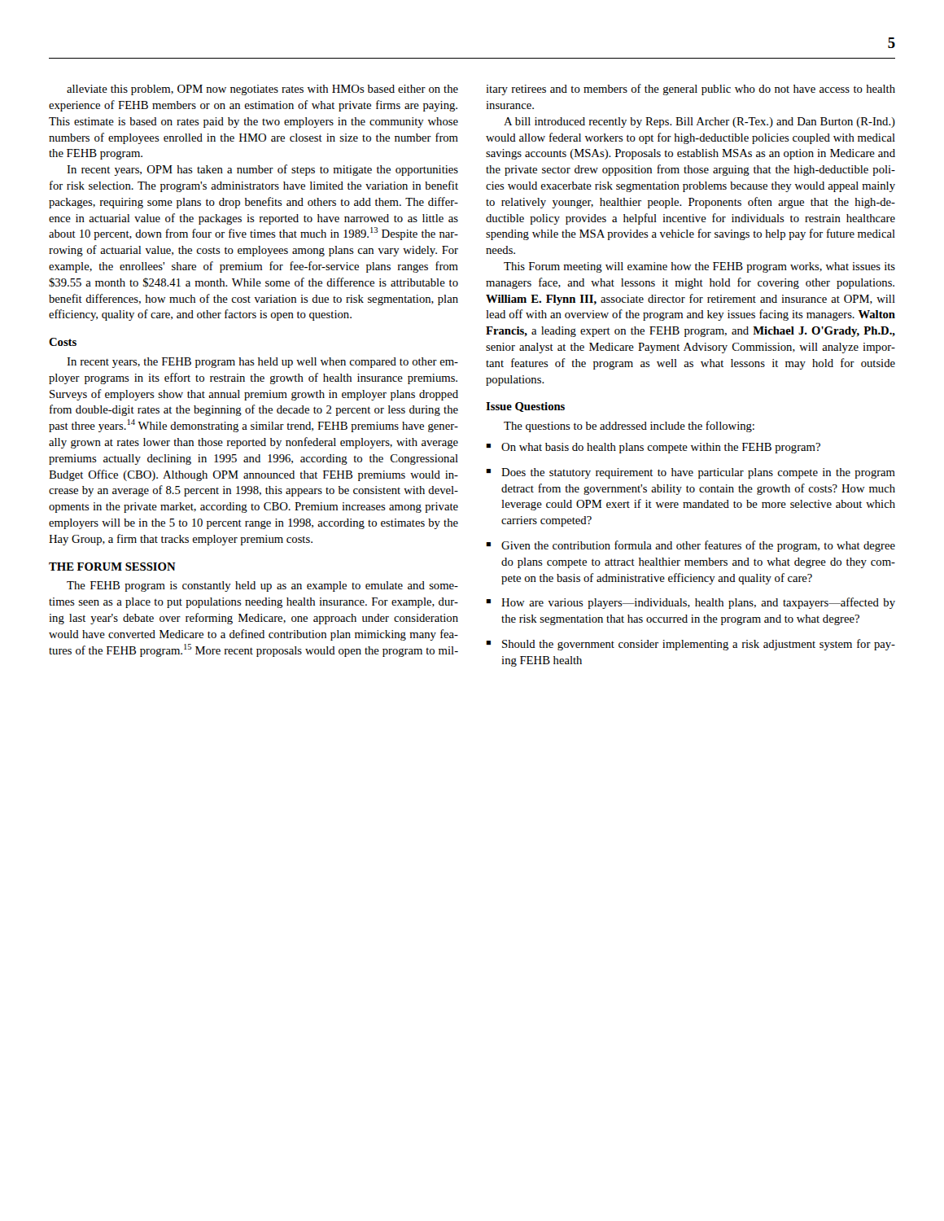5
alleviate this problem, OPM now negotiates rates with HMOs based either on the experience of FEHB members or on an estimation of what private firms are paying. This estimate is based on rates paid by the two employers in the community whose numbers of employees enrolled in the HMO are closest in size to the number from the FEHB program.
In recent years, OPM has taken a number of steps to mitigate the opportunities for risk selection. The program's administrators have limited the variation in benefit packages, requiring some plans to drop benefits and others to add them. The difference in actuarial value of the packages is reported to have narrowed to as little as about 10 percent, down from four or five times that much in 1989.13 Despite the narrowing of actuarial value, the costs to employees among plans can vary widely. For example, the enrollees' share of premium for fee-for-service plans ranges from $39.55 a month to $248.41 a month. While some of the difference is attributable to benefit differences, how much of the cost variation is due to risk segmentation, plan efficiency, quality of care, and other factors is open to question.
Costs
In recent years, the FEHB program has held up well when compared to other employer programs in its effort to restrain the growth of health insurance premiums. Surveys of employers show that annual premium growth in employer plans dropped from double-digit rates at the beginning of the decade to 2 percent or less during the past three years.14 While demonstrating a similar trend, FEHB premiums have generally grown at rates lower than those reported by nonfederal employers, with average premiums actually declining in 1995 and 1996, according to the Congressional Budget Office (CBO). Although OPM announced that FEHB premiums would increase by an average of 8.5 percent in 1998, this appears to be consistent with developments in the private market, according to CBO. Premium increases among private employers will be in the 5 to 10 percent range in 1998, according to estimates by the Hay Group, a firm that tracks employer premium costs.
The Forum Session
The FEHB program is constantly held up as an example to emulate and sometimes seen as a place to put populations needing health insurance. For example, during last year's debate over reforming Medicare, one approach under consideration would have converted Medicare to a defined contribution plan mimicking many features of the FEHB program.15 More recent proposals would open the program to military retirees and to members of the general public who do not have access to health insurance.
A bill introduced recently by Reps. Bill Archer (R-Tex.) and Dan Burton (R-Ind.) would allow federal workers to opt for high-deductible policies coupled with medical savings accounts (MSAs). Proposals to establish MSAs as an option in Medicare and the private sector drew opposition from those arguing that the high-deductible policies would exacerbate risk segmentation problems because they would appeal mainly to relatively younger, healthier people. Proponents often argue that the high-deductible policy provides a helpful incentive for individuals to restrain healthcare spending while the MSA provides a vehicle for savings to help pay for future medical needs.
This Forum meeting will examine how the FEHB program works, what issues its managers face, and what lessons it might hold for covering other populations. William E. Flynn III, associate director for retirement and insurance at OPM, will lead off with an overview of the program and key issues facing its managers. Walton Francis, a leading expert on the FEHB program, and Michael J. O'Grady, Ph.D., senior analyst at the Medicare Payment Advisory Commission, will analyze important features of the program as well as what lessons it may hold for outside populations.
Issue Questions
The questions to be addressed include the following:
On what basis do health plans compete within the FEHB program?
Does the statutory requirement to have particular plans compete in the program detract from the government's ability to contain the growth of costs? How much leverage could OPM exert if it were mandated to be more selective about which carriers competed?
Given the contribution formula and other features of the program, to what degree do plans compete to attract healthier members and to what degree do they compete on the basis of administrative efficiency and quality of care?
How are various players—individuals, health plans, and taxpayers—affected by the risk segmentation that has occurred in the program and to what degree?
Should the government consider implementing a risk adjustment system for paying FEHB health